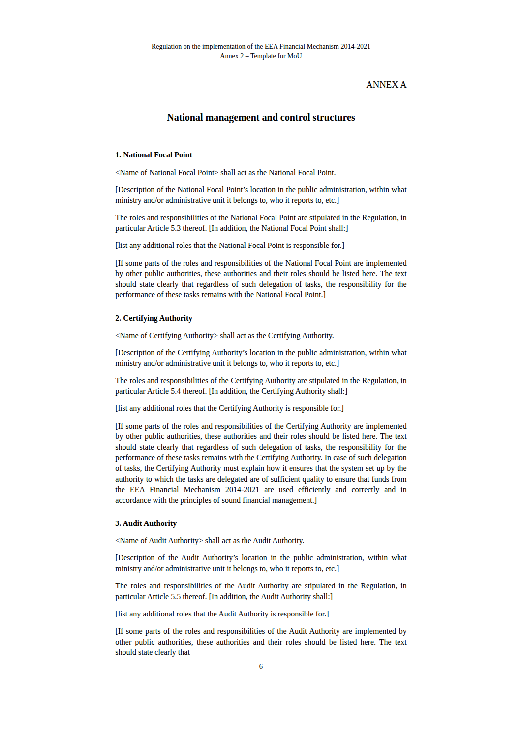Regulation on the implementation of the EEA Financial Mechanism 2014-2021
Annex 2 – Template for MoU
ANNEX A
National management and control structures
1. National Focal Point
<Name of National Focal Point> shall act as the National Focal Point.
[Description of the National Focal Point’s location in the public administration, within what ministry and/or administrative unit it belongs to, who it reports to, etc.]
The roles and responsibilities of the National Focal Point are stipulated in the Regulation, in particular Article 5.3 thereof. [In addition, the National Focal Point shall:]
[list any additional roles that the National Focal Point is responsible for.]
[If some parts of the roles and responsibilities of the National Focal Point are implemented by other public authorities, these authorities and their roles should be listed here. The text should state clearly that regardless of such delegation of tasks, the responsibility for the performance of these tasks remains with the National Focal Point.]
2. Certifying Authority
<Name of Certifying Authority> shall act as the Certifying Authority.
[Description of the Certifying Authority’s location in the public administration, within what ministry and/or administrative unit it belongs to, who it reports to, etc.]
The roles and responsibilities of the Certifying Authority are stipulated in the Regulation, in particular Article 5.4 thereof. [In addition, the Certifying Authority shall:]
[list any additional roles that the Certifying Authority is responsible for.]
[If some parts of the roles and responsibilities of the Certifying Authority are implemented by other public authorities, these authorities and their roles should be listed here. The text should state clearly that regardless of such delegation of tasks, the responsibility for the performance of these tasks remains with the Certifying Authority. In case of such delegation of tasks, the Certifying Authority must explain how it ensures that the system set up by the authority to which the tasks are delegated are of sufficient quality to ensure that funds from the EEA Financial Mechanism 2014-2021 are used efficiently and correctly and in accordance with the principles of sound financial management.]
3. Audit Authority
<Name of Audit Authority> shall act as the Audit Authority.
[Description of the Audit Authority’s location in the public administration, within what ministry and/or administrative unit it belongs to, who it reports to, etc.]
The roles and responsibilities of the Audit Authority are stipulated in the Regulation, in particular Article 5.5 thereof. [In addition, the Audit Authority shall:]
[list any additional roles that the Audit Authority is responsible for.]
[If some parts of the roles and responsibilities of the Audit Authority are implemented by other public authorities, these authorities and their roles should be listed here. The text should state clearly that
6